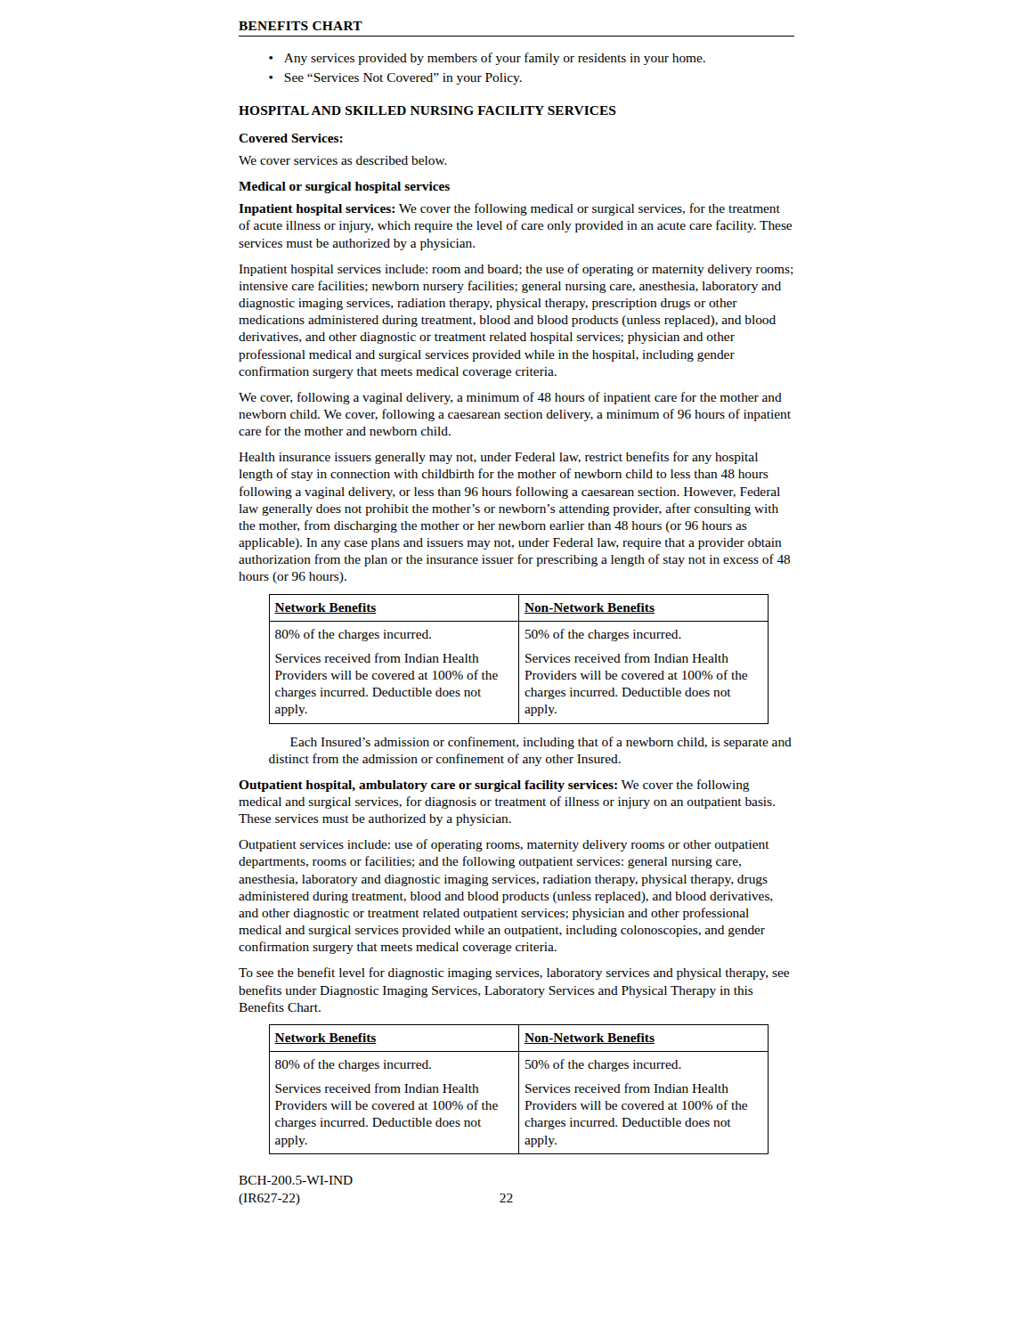BENEFITS CHART
Any services provided by members of your family or residents in your home.
See “Services Not Covered” in your Policy.
HOSPITAL AND SKILLED NURSING FACILITY SERVICES
Covered Services:
We cover services as described below.
Medical or surgical hospital services
Inpatient hospital services: We cover the following medical or surgical services, for the treatment of acute illness or injury, which require the level of care only provided in an acute care facility. These services must be authorized by a physician.
Inpatient hospital services include: room and board; the use of operating or maternity delivery rooms; intensive care facilities; newborn nursery facilities; general nursing care, anesthesia, laboratory and diagnostic imaging services, radiation therapy, physical therapy, prescription drugs or other medications administered during treatment, blood and blood products (unless replaced), and blood derivatives, and other diagnostic or treatment related hospital services; physician and other professional medical and surgical services provided while in the hospital, including gender confirmation surgery that meets medical coverage criteria.
We cover, following a vaginal delivery, a minimum of 48 hours of inpatient care for the mother and newborn child. We cover, following a caesarean section delivery, a minimum of 96 hours of inpatient care for the mother and newborn child.
Health insurance issuers generally may not, under Federal law, restrict benefits for any hospital length of stay in connection with childbirth for the mother of newborn child to less than 48 hours following a vaginal delivery, or less than 96 hours following a caesarean section. However, Federal law generally does not prohibit the mother’s or newborn’s attending provider, after consulting with the mother, from discharging the mother or her newborn earlier than 48 hours (or 96 hours as applicable). In any case plans and issuers may not, under Federal law, require that a provider obtain authorization from the plan or the insurance issuer for prescribing a length of stay not in excess of 48 hours (or 96 hours).
| Network Benefits | Non-Network Benefits |
| --- | --- |
| 80% of the charges incurred. Services received from Indian Health Providers will be covered at 100% of the charges incurred. Deductible does not apply. | 50% of the charges incurred. Services received from Indian Health Providers will be covered at 100% of the charges incurred. Deductible does not apply. |
Each Insured’s admission or confinement, including that of a newborn child, is separate and distinct from the admission or confinement of any other Insured.
Outpatient hospital, ambulatory care or surgical facility services: We cover the following medical and surgical services, for diagnosis or treatment of illness or injury on an outpatient basis. These services must be authorized by a physician.
Outpatient services include: use of operating rooms, maternity delivery rooms or other outpatient departments, rooms or facilities; and the following outpatient services: general nursing care, anesthesia, laboratory and diagnostic imaging services, radiation therapy, physical therapy, drugs administered during treatment, blood and blood products (unless replaced), and blood derivatives, and other diagnostic or treatment related outpatient services; physician and other professional medical and surgical services provided while an outpatient, including colonoscopies, and gender confirmation surgery that meets medical coverage criteria.
To see the benefit level for diagnostic imaging services, laboratory services and physical therapy, see benefits under Diagnostic Imaging Services, Laboratory Services and Physical Therapy in this Benefits Chart.
| Network Benefits | Non-Network Benefits |
| --- | --- |
| 80% of the charges incurred. Services received from Indian Health Providers will be covered at 100% of the charges incurred. Deductible does not apply. | 50% of the charges incurred. Services received from Indian Health Providers will be covered at 100% of the charges incurred. Deductible does not apply. |
BCH-200.5-WI-IND
(IR627-22)22